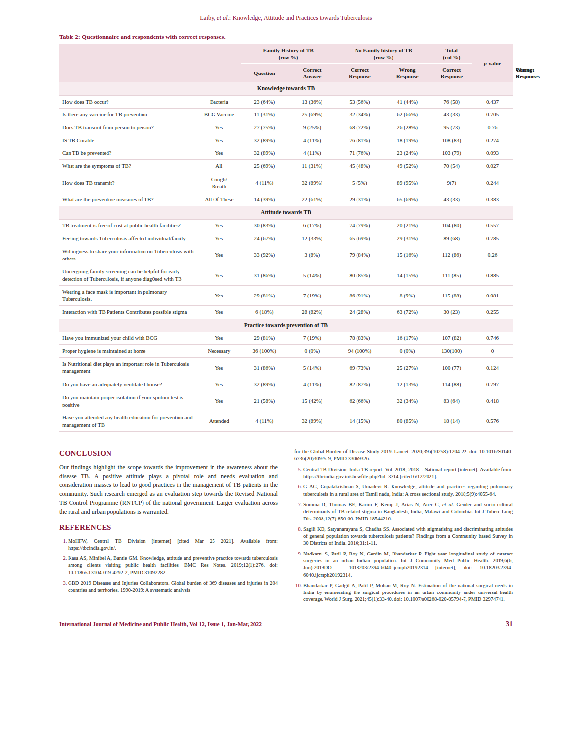Laiby, et al.: Knowledge, Attitude and Practices towards Tuberculosis
Table 2: Questionnaire and respondents with correct responses.
| | | Family History of TB (row %) | No Family history of TB (row %) | Total (col %) | p -value |
| --- | --- | --- | --- | --- | --- |
| Question | Correct Answer | Correct Response | Wrong Response | Correct Response | Wrong Response | Correct Responses |
| Knowledge towards TB |
| How does TB occur? | Bacteria | 23 (64%) | 13 (36%) | 53 (56%) | 41 (44%) | 76 (58) | 0.437 |
| Is there any vaccine for TB prevention | BCG Vaccine | 11 (31%) | 25 (69%) | 32 (34%) | 62 (66%) | 43 (33) | 0.705 |
| Does TB transmit from person to person? | Yes | 27 (75%) | 9 (25%) | 68 (72%) | 26 (28%) | 95 (73) | 0.76 |
| IS TB Curable | Yes | 32 (89%) | 4 (11%) | 76 (81%) | 18 (19%) | 108 (83) | 0.274 |
| Can TB be prevented? | Yes | 32 (89%) | 4 (11%) | 71 (76%) | 23 (24%) | 103 (79) | 0.093 |
| What are the symptoms of TB? | All | 25 (69%) | 11 (31%) | 45 (48%) | 49 (52%) | 70 (54) | 0.027 |
| How does TB transmit? | Cough/ Breath | 4 (11%) | 32 (89%) | 5 (5%) | 89 (95%) | 9(7) | 0.244 |
| What are the preventive measures of TB? | All Of These | 14 (39%) | 22 (61%) | 29 (31%) | 65 (69%) | 43 (33) | 0.383 |
| Attitude towards TB |
| TB treatment is free of cost at public health facilities? | Yes | 30 (83%) | 6 (17%) | 74 (79%) | 20 (21%) | 104 (80) | 0.557 |
| Feeling towards Tuberculosis affected individual/family | Yes | 24 (67%) | 12 (33%) | 65 (69%) | 29 (31%) | 89 (68) | 0.785 |
| Willingness to share your information on Tuberculosis with others | Yes | 33 (92%) | 3 (8%) | 79 (84%) | 15 (16%) | 112 (86) | 0.26 |
| Undergoing family screening can be helpful for early detection of Tuberculosis, if anyone diag0sed with TB | Yes | 31 (86%) | 5 (14%) | 80 (85%) | 14 (15%) | 111 (85) | 0.885 |
| Wearing a face mask is important in pulmonary Tuberculosis. | Yes | 29 (81%) | 7 (19%) | 86 (91%) | 8 (9%) | 115 (88) | 0.081 |
| Interaction with TB Patients Contributes possible stigma | Yes | 6 (18%) | 28 (82%) | 24 (28%) | 63 (72%) | 30 (23) | 0.255 |
| Practice towards prevention of TB |
| Have you immunized your child with BCG | Yes | 29 (81%) | 7 (19%) | 78 (83%) | 16 (17%) | 107 (82) | 0.746 |
| Proper hygiene is maintained at home | Necessary | 36 (100%) | 0 (0%) | 94 (100%) | 0 (0%) | 130(100) | 0 |
| Is Nutritional diet plays an important role in Tuberculosis management | Yes | 31 (86%) | 5 (14%) | 69 (73%) | 25 (27%) | 100 (77) | 0.124 |
| Do you have an adequately ventilated house? | Yes | 32 (89%) | 4 (11%) | 82 (87%) | 12 (13%) | 114 (88) | 0.797 |
| Do you maintain proper isolation if your sputum test is positive | Yes | 21 (58%) | 15 (42%) | 62 (66%) | 32 (34%) | 83 (64) | 0.418 |
| Have you attended any health education for prevention and management of TB | Attended | 4 (11%) | 32 (89%) | 14 (15%) | 80 (85%) | 18 (14) | 0.576 |
CONCLUSION
Our findings highlight the scope towards the improvement in the awareness about the disease TB. A positive attitude plays a pivotal role and needs evaluation and consideration masses to lead to good practices in the management of TB patients in the community. Such research emerged as an evaluation step towards the Revised National TB Control Programme (RNTCP) of the national government. Larger evaluation across the rural and urban populations is warranted.
REFERENCES
MoHFW, Central TB Division [internet] [cited Mar 25 2021]. Available from: https://tbcindia.gov.in/.
Kasa AS, Minibel A, Bantie GM. Knowledge, attitude and preventive practice towards tuberculosis among clients visiting public health facilities. BMC Res Notes. 2019;12(1):276. doi: 10.1186/s13104-019-4292-2, PMID 31092282.
GBD 2019 Diseases and Injuries Collaborators. Global burden of 369 diseases and injuries in 204 countries and territories, 1990-2019: A systematic analysis
for the Global Burden of Disease Study 2019. Lancet. 2020;396(10258):1204-22. doi: 10.1016/S0140-6736(20)30925-9, PMID 33069326.
Central TB Division. India TB report. Vol. 2018; 2018–. National report [internet]. Available from: https://tbcindia.gov.in/showfile.php?lid=3314 [cited 6/12/2021].
G AG, Gopalakrishnan S, Umadevi R. Knowledge, attitude and practices regarding pulmonary tuberculosis in a rural area of Tamil nadu, India: A cross sectional study. 2018;5(9):4055-64.
Somma D, Thomas BE, Karim F, Kemp J, Arias N, Auer C, et al. Gender and socio-cultural determinants of TB-related stigma in Bangladesh, India, Malawi and Colombia. Int J Tuberc Lung Dis. 2008;12(7):856-66. PMID 18544216.
Sagili KD, Satyanarayana S, Chadha SS. Associated with stigmatising and discriminating attitudes of general population towards tuberculosis patients? Findings from a Community based Survey in 30 Districts of India. 2016;31:1-11.
Nadkarni S, Patil P, Roy N, Gerdin M, Bhandarkar P. Eight year longitudinal study of cataract surgeries in an urban Indian population. Int J Community Med Public Health. 2019;6(6, Jun):2019DO - 1018203/2394-6040.ijcmph20192314 [internet], doi: 10.18203/2394-6040.ijcmph20192314.
Bhandarkar P, Gadgil A, Patil P, Mohan M, Roy N. Estimation of the national surgical needs in India by enumerating the surgical procedures in an urban community under universal health coverage. World J Surg. 2021;45(1):33-40. doi: 10.1007/s00268-020-05794-7, PMID 32974741.
International Journal of Medicine and Public Health, Vol 12, Issue 1, Jan-Mar, 2022
31